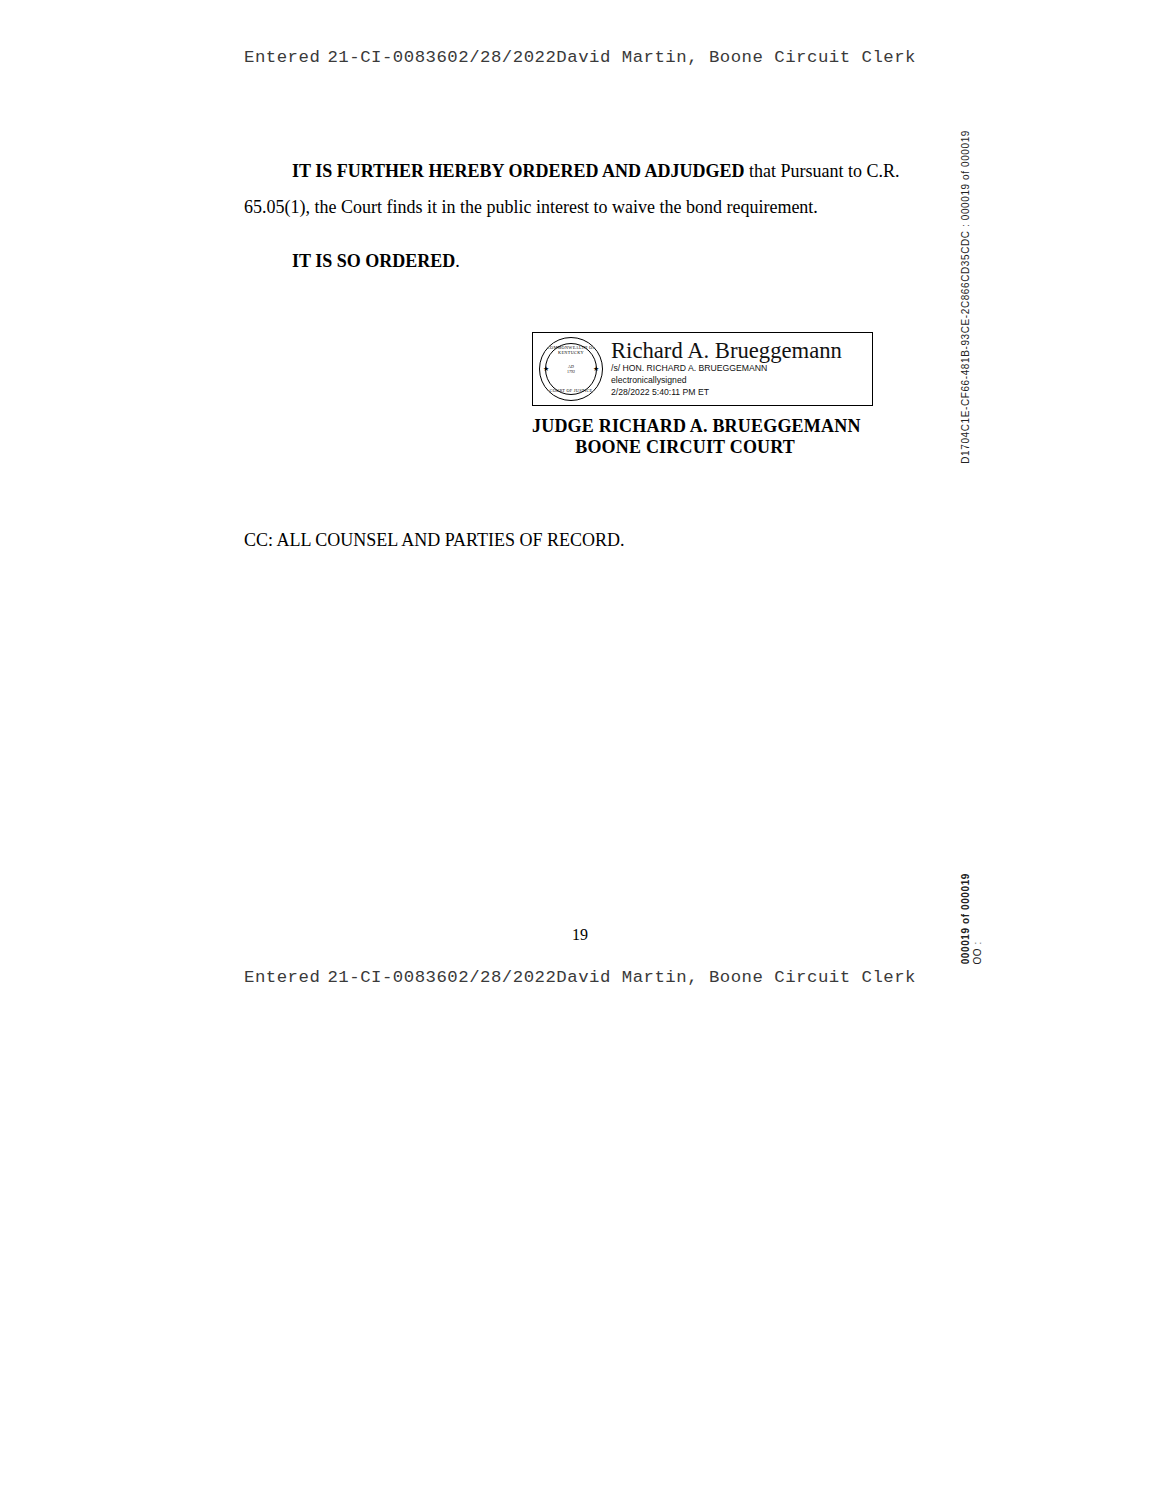Entered 21-CI-00836 02/28/2022 David Martin, Boone Circuit Clerk
D1704C1E-CF66-481B-93CE-2C866CD35CDC : 000019 of 000019
000019 of 000019
OO :
IT IS FURTHER HEREBY ORDERED AND ADJUDGED that Pursuant to C.R. 65.05(1), the Court finds it in the public interest to waive the bond requirement.
IT IS SO ORDERED.
COMMONWEALTH OF KENTUCKY
AD
1792
COURT OF JUSTICE
★
★
Richard A. Brueggemann
/s/ HON. RICHARD A. BRUEGGEMANN
electronicallysigned
2/28/2022 5:40:11 PM ET
JUDGE RICHARD A. BRUEGGEMANN
BOONE CIRCUIT COURT
CC: ALL COUNSEL AND PARTIES OF RECORD.
19
Entered 21-CI-00836 02/28/2022 David Martin, Boone Circuit Clerk